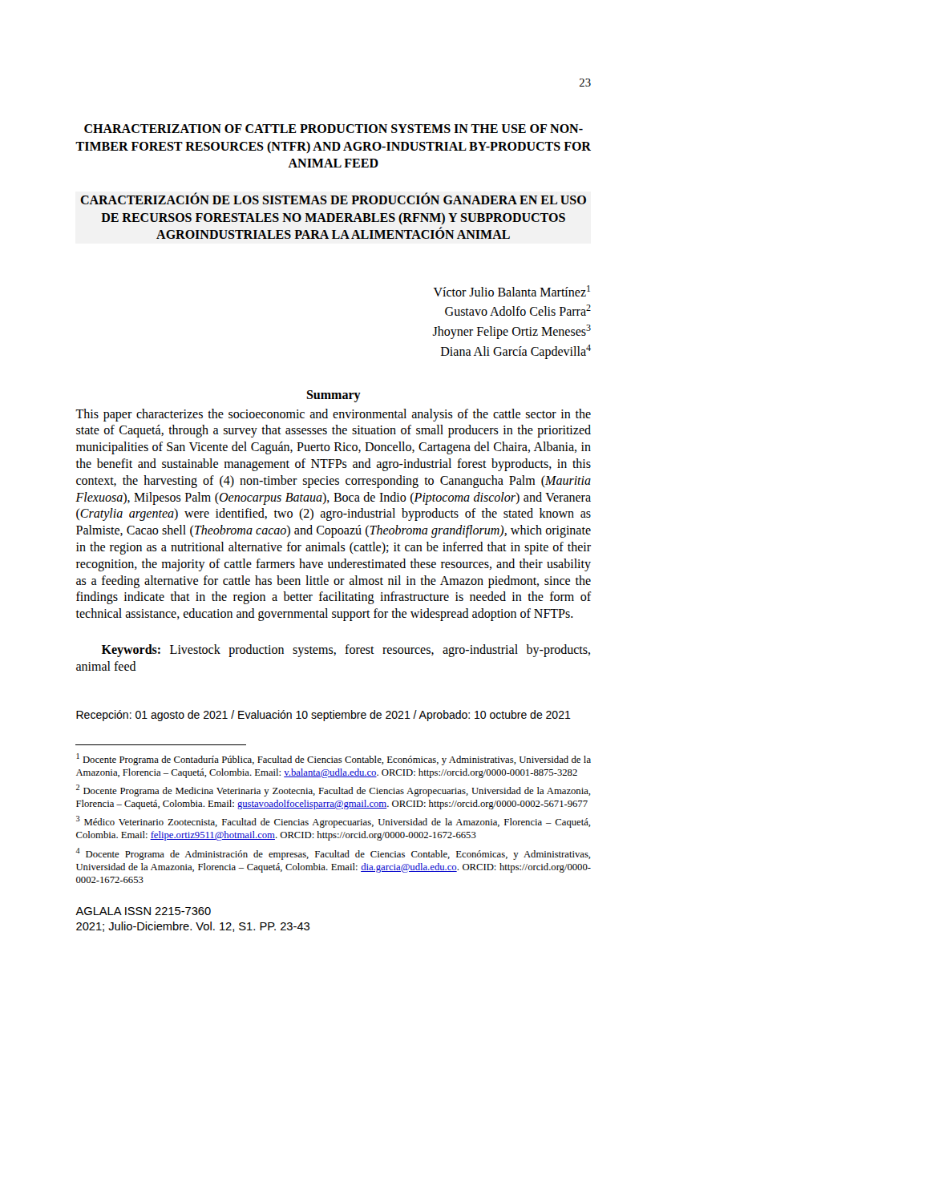23
Characterization of cattle production systems in the use of non-timber forest resources (NTFR) and agro-industrial by-products for animal feed
Caracterización de los sistemas de producción ganadera en el uso de recursos forestales no maderables (RFNM) y subproductos agroindustriales para la alimentación animal
Víctor Julio Balanta Martínez1
Gustavo Adolfo Celis Parra2
Jhoyner Felipe Ortiz Meneses3
Diana Ali García Capdevilla4
Summary
This paper characterizes the socioeconomic and environmental analysis of the cattle sector in the state of Caquetá, through a survey that assesses the situation of small producers in the prioritized municipalities of San Vicente del Caguán, Puerto Rico, Doncello, Cartagena del Chaira, Albania, in the benefit and sustainable management of NTFPs and agro-industrial forest byproducts, in this context, the harvesting of (4) non-timber species corresponding to Canangucha Palm (Mauritia Flexuosa), Milpesos Palm (Oenocarpus Bataua), Boca de Indio (Piptocoma discolor) and Veranera (Cratylia argentea) were identified, two (2) agro-industrial byproducts of the stated known as Palmiste, Cacao shell (Theobroma cacao) and Copoazú (Theobroma grandiflorum), which originate in the region as a nutritional alternative for animals (cattle); it can be inferred that in spite of their recognition, the majority of cattle farmers have underestimated these resources, and their usability as a feeding alternative for cattle has been little or almost nil in the Amazon piedmont, since the findings indicate that in the region a better facilitating infrastructure is needed in the form of technical assistance, education and governmental support for the widespread adoption of NFTPs.
Keywords: Livestock production systems, forest resources, agro-industrial by-products, animal feed
Recepción: 01 agosto de 2021 / Evaluación 10 septiembre de 2021 / Aprobado: 10 octubre de 2021
1 Docente Programa de Contaduría Pública, Facultad de Ciencias Contable, Económicas, y Administrativas, Universidad de la Amazonia, Florencia – Caquetá, Colombia. Email: v.balanta@udla.edu.co. ORCID: https://orcid.org/0000-0001-8875-3282
2 Docente Programa de Medicina Veterinaria y Zootecnia, Facultad de Ciencias Agropecuarias, Universidad de la Amazonia, Florencia – Caquetá, Colombia. Email: gustavoadolfocelisparra@gmail.com. ORCID: https://orcid.org/0000-0002-5671-9677
3 Médico Veterinario Zootecnista, Facultad de Ciencias Agropecuarias, Universidad de la Amazonia, Florencia – Caquetá, Colombia. Email: felipe.ortiz9511@hotmail.com. ORCID: https://orcid.org/0000-0002-1672-6653
4 Docente Programa de Administración de empresas, Facultad de Ciencias Contable, Económicas, y Administrativas, Universidad de la Amazonia, Florencia – Caquetá, Colombia. Email: dia.garcia@udla.edu.co. ORCID: https://orcid.org/0000-0002-1672-6653
AGLALA ISSN 2215-7360
2021; Julio-Diciembre. Vol. 12, S1. PP. 23-43